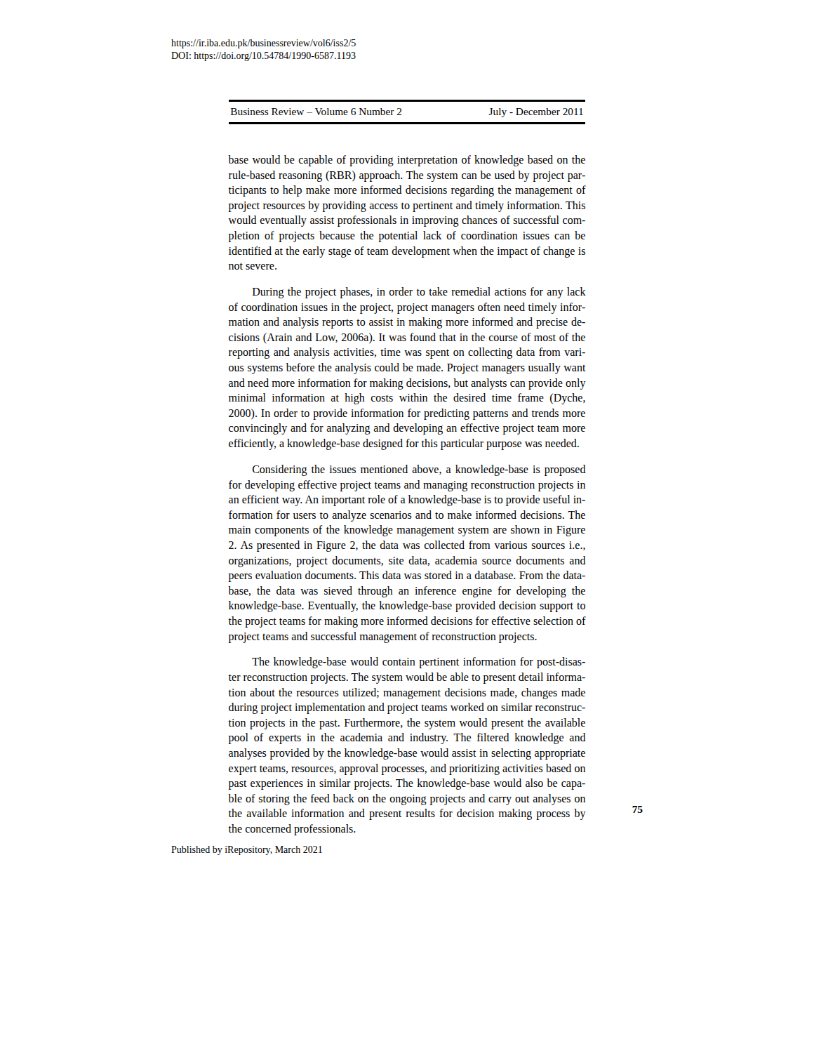https://ir.iba.edu.pk/businessreview/vol6/iss2/5
DOI: https://doi.org/10.54784/1990-6587.1193
Business Review – Volume 6 Number 2 July - December 2011
base would be capable of providing interpretation of knowledge based on the rule-based reasoning (RBR) approach. The system can be used by project participants to help make more informed decisions regarding the management of project resources by providing access to pertinent and timely information. This would eventually assist professionals in improving chances of successful completion of projects because the potential lack of coordination issues can be identified at the early stage of team development when the impact of change is not severe.
During the project phases, in order to take remedial actions for any lack of coordination issues in the project, project managers often need timely information and analysis reports to assist in making more informed and precise decisions (Arain and Low, 2006a). It was found that in the course of most of the reporting and analysis activities, time was spent on collecting data from various systems before the analysis could be made. Project managers usually want and need more information for making decisions, but analysts can provide only minimal information at high costs within the desired time frame (Dyche, 2000). In order to provide information for predicting patterns and trends more convincingly and for analyzing and developing an effective project team more efficiently, a knowledge-base designed for this particular purpose was needed.
Considering the issues mentioned above, a knowledge-base is proposed for developing effective project teams and managing reconstruction projects in an efficient way. An important role of a knowledge-base is to provide useful information for users to analyze scenarios and to make informed decisions. The main components of the knowledge management system are shown in Figure 2. As presented in Figure 2, the data was collected from various sources i.e., organizations, project documents, site data, academia source documents and peers evaluation documents. This data was stored in a database. From the database, the data was sieved through an inference engine for developing the knowledge-base. Eventually, the knowledge-base provided decision support to the project teams for making more informed decisions for effective selection of project teams and successful management of reconstruction projects.
The knowledge-base would contain pertinent information for post-disaster reconstruction projects. The system would be able to present detail information about the resources utilized; management decisions made, changes made during project implementation and project teams worked on similar reconstruction projects in the past. Furthermore, the system would present the available pool of experts in the academia and industry. The filtered knowledge and analyses provided by the knowledge-base would assist in selecting appropriate expert teams, resources, approval processes, and prioritizing activities based on past experiences in similar projects. The knowledge-base would also be capable of storing the feed back on the ongoing projects and carry out analyses on the available information and present results for decision making process by the concerned professionals.
75
Published by iRepository, March 2021